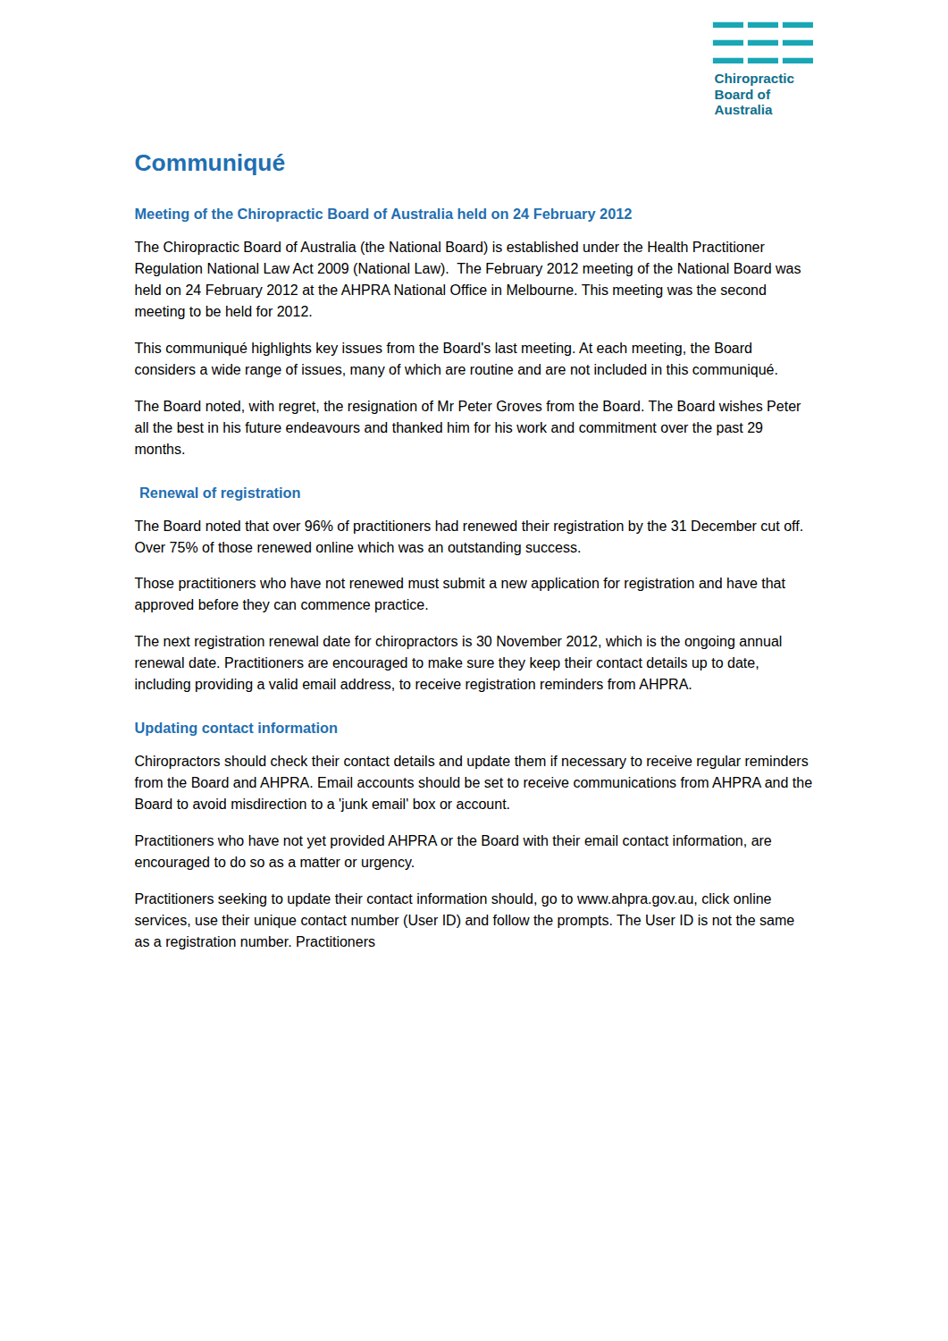☰☰☰ Chiropractic
Board of
Australia
Communiqué
Meeting of the Chiropractic Board of Australia held on 24 February 2012
The Chiropractic Board of Australia (the National Board) is established under the Health Practitioner Regulation National Law Act 2009 (National Law). The February 2012 meeting of the National Board was held on 24 February 2012 at the AHPRA National Office in Melbourne. This meeting was the second meeting to be held for 2012.
This communiqué highlights key issues from the Board's last meeting. At each meeting, the Board considers a wide range of issues, many of which are routine and are not included in this communiqué.
The Board noted, with regret, the resignation of Mr Peter Groves from the Board. The Board wishes Peter all the best in his future endeavours and thanked him for his work and commitment over the past 29 months.
Renewal of registration
The Board noted that over 96% of practitioners had renewed their registration by the 31 December cut off. Over 75% of those renewed online which was an outstanding success.
Those practitioners who have not renewed must submit a new application for registration and have that approved before they can commence practice.
The next registration renewal date for chiropractors is 30 November 2012, which is the ongoing annual renewal date. Practitioners are encouraged to make sure they keep their contact details up to date, including providing a valid email address, to receive registration reminders from AHPRA.
Updating contact information
Chiropractors should check their contact details and update them if necessary to receive regular reminders from the Board and AHPRA. Email accounts should be set to receive communications from AHPRA and the Board to avoid misdirection to a 'junk email' box or account.
Practitioners who have not yet provided AHPRA or the Board with their email contact information, are encouraged to do so as a matter or urgency.
Practitioners seeking to update their contact information should, go to www.ahpra.gov.au, click online services, use their unique contact number (User ID) and follow the prompts. The User ID is not the same as a registration number. Practitioners